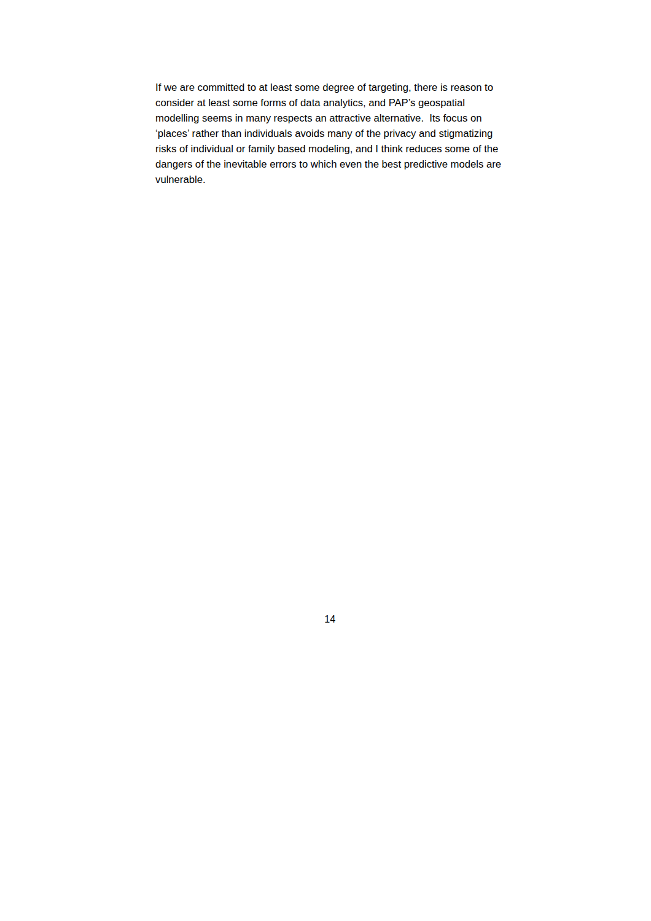If we are committed to at least some degree of targeting, there is reason to consider at least some forms of data analytics, and PAP’s geospatial modelling seems in many respects an attractive alternative. Its focus on ‘places’ rather than individuals avoids many of the privacy and stigmatizing risks of individual or family based modeling, and I think reduces some of the dangers of the inevitable errors to which even the best predictive models are vulnerable.
14